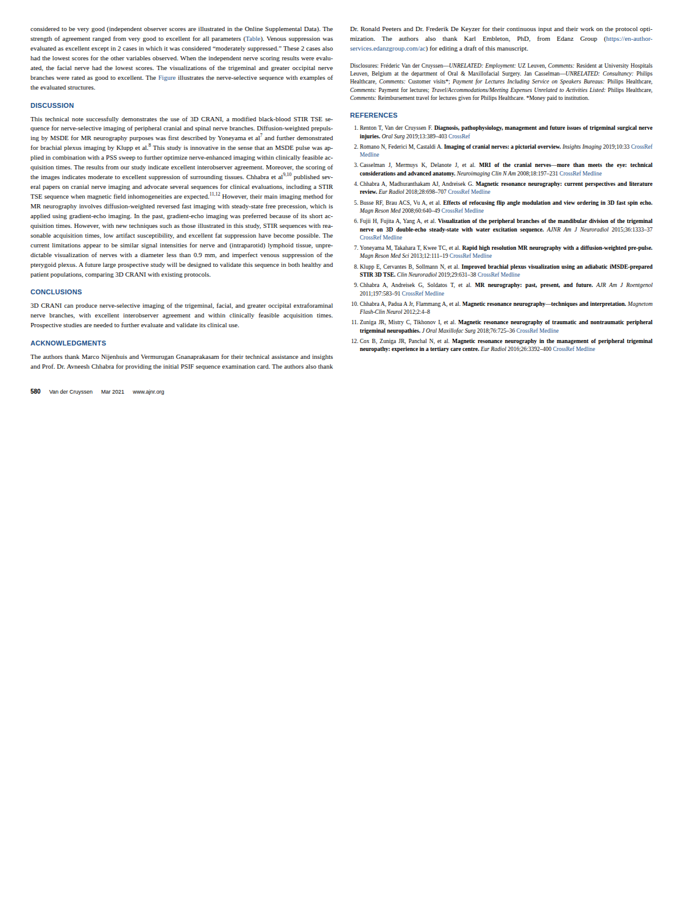considered to be very good (independent observer scores are illustrated in the Online Supplemental Data). The strength of agreement ranged from very good to excellent for all parameters (Table). Venous suppression was evaluated as excellent except in 2 cases in which it was considered “moderately suppressed.” These 2 cases also had the lowest scores for the other variables observed. When the independent nerve scoring results were evaluated, the facial nerve had the lowest scores. The visualizations of the trigeminal and greater occipital nerve branches were rated as good to excellent. The Figure illustrates the nerve-selective sequence with examples of the evaluated structures.
Discussion
This technical note successfully demonstrates the use of 3D CRANI, a modified black-blood STIR TSE sequence for nerve-selective imaging of peripheral cranial and spinal nerve branches. Diffusion-weighted prepulsing by MSDE for MR neurography purposes was first described by Yoneyama et al7 and further demonstrated for brachial plexus imaging by Klupp et al.8 This study is innovative in the sense that an MSDE pulse was applied in combination with a PSS sweep to further optimize nerve-enhanced imaging within clinically feasible acquisition times. The results from our study indicate excellent interobserver agreement. Moreover, the scoring of the images indicates moderate to excellent suppression of surrounding tissues. Chhabra et al9,10 published several papers on cranial nerve imaging and advocate several sequences for clinical evaluations, including a STIR TSE sequence when magnetic field inhomogeneities are expected.11,12 However, their main imaging method for MR neurography involves diffusion-weighted reversed fast imaging with steady-state free precession, which is applied using gradient-echo imaging. In the past, gradient-echo imaging was preferred because of its short acquisition times. However, with new techniques such as those illustrated in this study, STIR sequences with reasonable acquisition times, low artifact susceptibility, and excellent fat suppression have become possible. The current limitations appear to be similar signal intensities for nerve and (intraparotid) lymphoid tissue, unpredictable visualization of nerves with a diameter less than 0.9 mm, and imperfect venous suppression of the pterygoid plexus. A future large prospective study will be designed to validate this sequence in both healthy and patient populations, comparing 3D CRANI with existing protocols.
Conclusions
3D CRANI can produce nerve-selective imaging of the trigeminal, facial, and greater occipital extraforaminal nerve branches, with excellent interobserver agreement and within clinically feasible acquisition times. Prospective studies are needed to further evaluate and validate its clinical use.
Acknowledgments
The authors thank Marco Nijenhuis and Vermurugan Gnanaprakasam for their technical assistance and insights and Prof. Dr. Avneesh Chhabra for providing the initial PSIF sequence examination card. The authors also thank Dr. Ronald Peeters and Dr. Frederik De Keyzer for their continuous input and their work on the protocol optimization. The authors also thank Karl Embleton, PhD, from Edanz Group (https://en-author-services.edanzgroup.com/ac) for editing a draft of this manuscript.
Disclosures: Fréderic Van der Cruyssen—UNRELATED: Employment: UZ Leuven, Comments: Resident at University Hospitals Leuven, Belgium at the department of Oral & Maxillofacial Surgery. Jan Casselman—UNRELATED: Consultancy: Philips Healthcare, Comments: Customer visits*; Payment for Lectures Including Service on Speakers Bureaus: Philips Healthcare, Comments: Payment for lectures; Travel/Accommodations/Meeting Expenses Unrelated to Activities Listed: Philips Healthcare, Comments: Reimbursement travel for lectures given for Philips Healthcare. *Money paid to institution.
References
Renton T, Van der Cruyssen F. Diagnosis, pathophysiology, management and future issues of trigeminal surgical nerve injuries. Oral Surg 2019;13:389–403 CrossRef
Romano N, Federici M, Castaldi A. Imaging of cranial nerves: a pictorial overview. Insights Imaging 2019;10:33 CrossRef Medline
Casselman J, Mermuys K, Delanote J, et al. MRI of the cranial nerves—more than meets the eye: technical considerations and advanced anatomy. Neuroimaging Clin N Am 2008;18:197–231 CrossRef Medline
Chhabra A, Madhuranthakam AJ, Andreisek G. Magnetic resonance neurography: current perspectives and literature review. Eur Radiol 2018;28:698–707 CrossRef Medline
Busse RF, Brau ACS, Vu A, et al. Effects of refocusing flip angle modulation and view ordering in 3D fast spin echo. Magn Reson Med 2008;60:640–49 CrossRef Medline
Fujii H, Fujita A, Yang A, et al. Visualization of the peripheral branches of the mandibular division of the trigeminal nerve on 3D double-echo steady-state with water excitation sequence. AJNR Am J Neuroradiol 2015;36:1333–37 CrossRef Medline
Yoneyama M, Takahara T, Kwee TC, et al. Rapid high resolution MR neurography with a diffusion-weighted pre-pulse. Magn Reson Med Sci 2013;12:111–19 CrossRef Medline
Klupp E, Cervantes B, Sollmann N, et al. Improved brachial plexus visualization using an adiabatic iMSDE-prepared STIR 3D TSE. Clin Neuroradiol 2019;29:631–38 CrossRef Medline
Chhabra A, Andreisek G, Soldatos T, et al. MR neurography: past, present, and future. AJR Am J Roentgenol 2011;197:583–91 CrossRef Medline
Chhabra A, Padua A Jr, Flammang A, et al. Magnetic resonance neurography—techniques and interpretation. Magnetom Flash-Clin Neurol 2012;2:4–8
Zuniga JR, Mistry C, Tikhonov I, et al. Magnetic resonance neurography of traumatic and nontraumatic peripheral trigeminal neuropathies. J Oral Maxillofac Surg 2018;76:725–36 CrossRef Medline
Cox B, Zuniga JR, Panchal N, et al. Magnetic resonance neurography in the management of peripheral trigeminal neuropathy: experience in a tertiary care centre. Eur Radiol 2016;26:3392–400 CrossRef Medline
580 Van der Cruyssen Mar 2021 www.ajnr.org